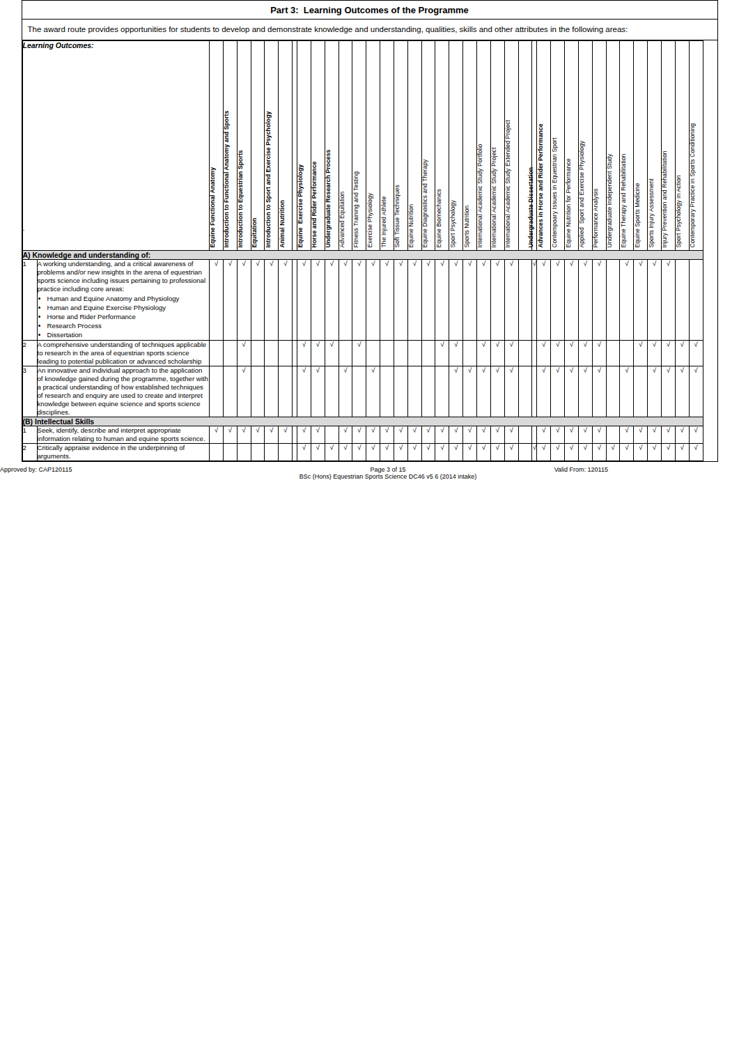Part 3: Learning Outcomes of the Programme
The award route provides opportunities for students to develop and demonstrate knowledge and understanding, qualities, skills and other attributes in the following areas:
| Learning Outcomes: . | Equine Functional Anatomy | Introduction to Functional Anatomy and Sports | Introduction to Equestrian Sports | Equitation | Introduction to Sport and Exercise Psychology | Animal Nutrition | | Equine Exercise Physiology | Horse and Rider Performance | Undergraduate Research Process | Advanced Equitation | Fitness Training and Testing | Exercise Physiology | The Injured Athlete | Soft Tissue Techniques | Equine Nutrition | Equine Diagnostics and Therapy | Equine Biomechanics | Sport Psychology | Sports Nutrition | International Academic Study Portfolio | International Academic Study Project | International Academic Study Extended Project | | Undergraduate Dissertation | Advances in Horse and Rider Performance | Contempoary Issues in Equestrian Sport | Equine Nutrition for Performance | Applied Sport and Exercise Physiology | Performance Analysis | Undergraduate Independent Study | Equine Therapy and Rehabilitation | Equine Sports Medicine | Sports Injury Assessment | Injury Prevention and Rehabilitation | Sport Psychology in Action | Contemporary Practice in Sports Conditioning |
| A) Knowledge and understanding of: |
| 1 | A working understanding, and a critical awareness of problems and/or new insights in the arena of equestrian sports science including issues pertaining to professional practice including core areas: Human and Equine Anatomy and Physiology Human and Equine Exercise Physiology Horse and Rider Performance Research Process Dissertation | √ | √ | √ | √ | √ | √ | | √ | √ | √ | √ | √ | √ | √ | √ | √ | √ | √ | √ | √ | √ | √ | √ | | √ | √ | √ | √ | √ | √ | √ | √ | √ | √ | √ | √ | √ |
| 2 | A comprehensive understanding of techniques applicable to research in the area of equestrian sports science leading to potential publication or advanced scholarship | √ | √ | √ | √ | √ | √ | | √ | √ | √ | √ | √ | √ | √ | √ | √ | √ | √ | √ | √ | √ | √ | √ | | √ | √ | √ | √ | √ | √ | √ | √ | √ | √ | √ | √ | √ |
| 3 | An innovative and individual approach to the application of knowledge gained during the programme, together with a practical understanding of how established techniques of research and enquiry are used to create and interpret knowledge between equine science and sports science disciplines. | √ | √ | √ | √ | √ | √ | | √ | √ | √ | √ | √ | √ | √ | √ | √ | √ | √ | √ | √ | √ | √ | √ | | √ | √ | √ | √ | √ | √ | √ | √ | √ | √ | √ | √ | √ |
| (B) Intellectual Skills |
| 1 | Seek, identify, describe and interpret appropriate information relating to human and equine sports science. | √ | √ | √ | √ | √ | √ | | √ | √ | √ | √ | √ | √ | √ | √ | √ | √ | √ | √ | √ | √ | √ | √ | | √ | √ | √ | √ | √ | √ | √ | √ | √ | √ | √ | √ | √ |
| 2 | Critically appraise evidence in the underpinning of arguments. | √ | √ | √ | √ | √ | √ | | √ | √ | √ | √ | √ | √ | √ | √ | √ | √ | √ | √ | √ | √ | √ | √ | | √ | √ | √ | √ | √ | √ | √ | √ | √ | √ | √ | √ | √ |
Approved by: CAP120115
Page 3 of 15
BSc (Hons) Equestrian Sports Science DC46 v5 6 (2014 intake)
Valid From: 120115